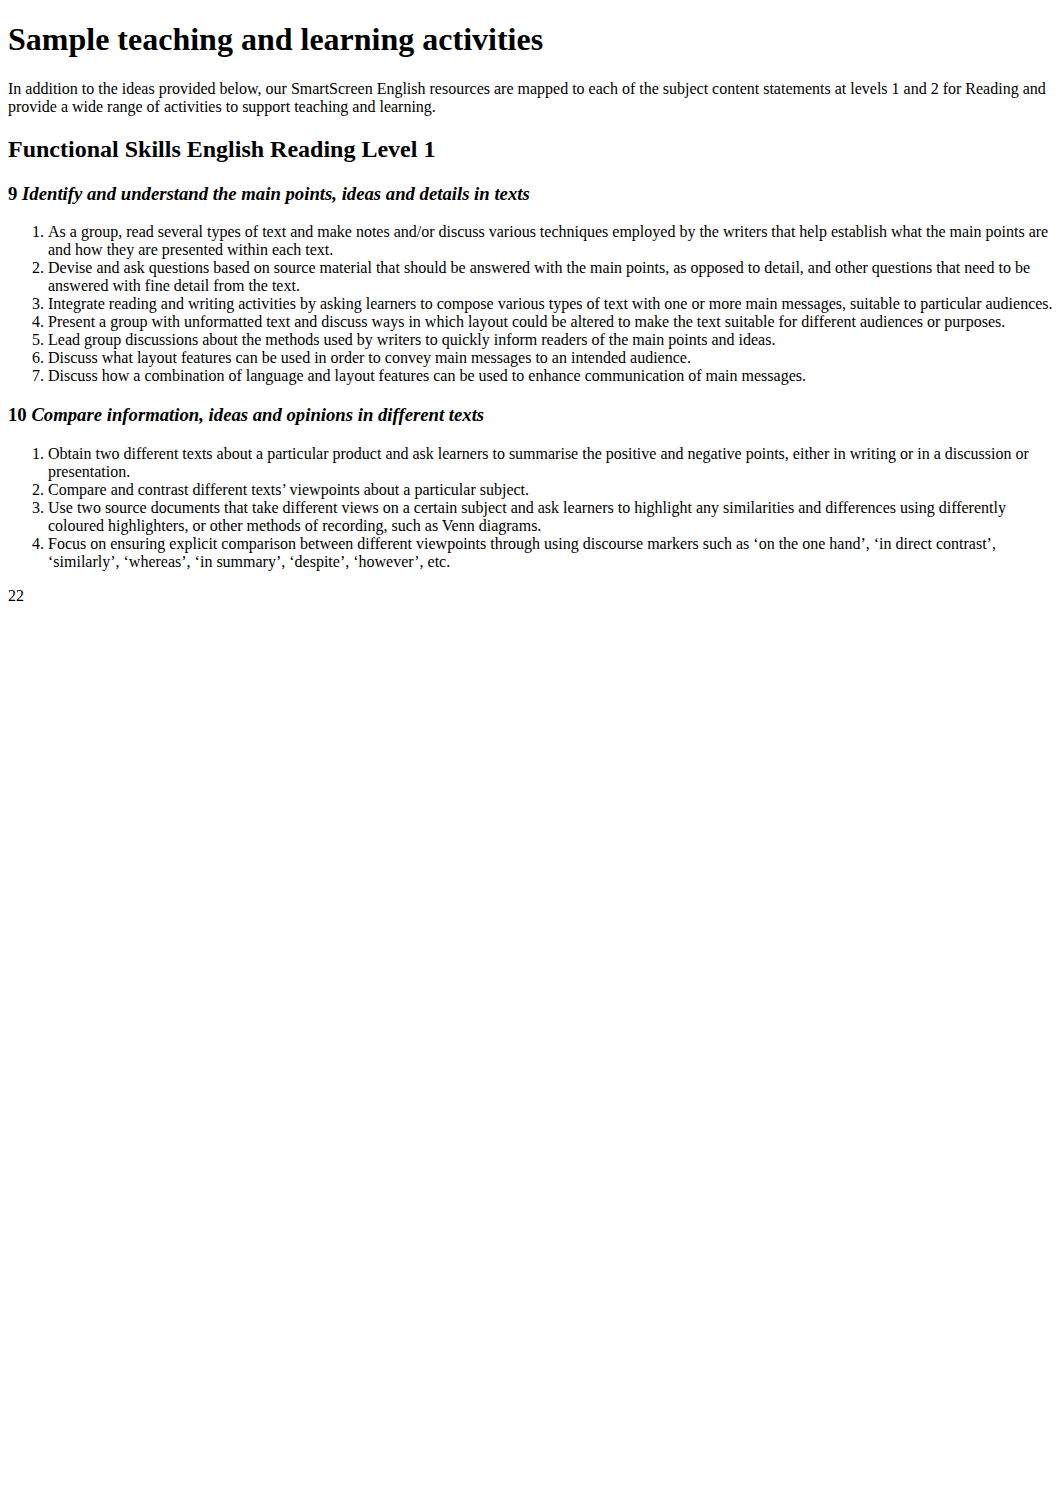Sample teaching and learning activities
In addition to the ideas provided below, our SmartScreen English resources are mapped to each of the subject content statements at levels 1 and 2 for Reading and provide a wide range of activities to support teaching and learning.
Functional Skills English Reading Level 1
9 Identify and understand the main points, ideas and details in texts
As a group, read several types of text and make notes and/or discuss various techniques employed by the writers that help establish what the main points are and how they are presented within each text.
Devise and ask questions based on source material that should be answered with the main points, as opposed to detail, and other questions that need to be answered with fine detail from the text.
Integrate reading and writing activities by asking learners to compose various types of text with one or more main messages, suitable to particular audiences.
Present a group with unformatted text and discuss ways in which layout could be altered to make the text suitable for different audiences or purposes.
Lead group discussions about the methods used by writers to quickly inform readers of the main points and ideas.
Discuss what layout features can be used in order to convey main messages to an intended audience.
Discuss how a combination of language and layout features can be used to enhance communication of main messages.
10 Compare information, ideas and opinions in different texts
Obtain two different texts about a particular product and ask learners to summarise the positive and negative points, either in writing or in a discussion or presentation.
Compare and contrast different texts’ viewpoints about a particular subject.
Use two source documents that take different views on a certain subject and ask learners to highlight any similarities and differences using differently coloured highlighters, or other methods of recording, such as Venn diagrams.
Focus on ensuring explicit comparison between different viewpoints through using discourse markers such as ‘on the one hand’, ‘in direct contrast’, ‘similarly’, ‘whereas’, ‘in summary’, ‘despite’, ‘however’, etc.
22